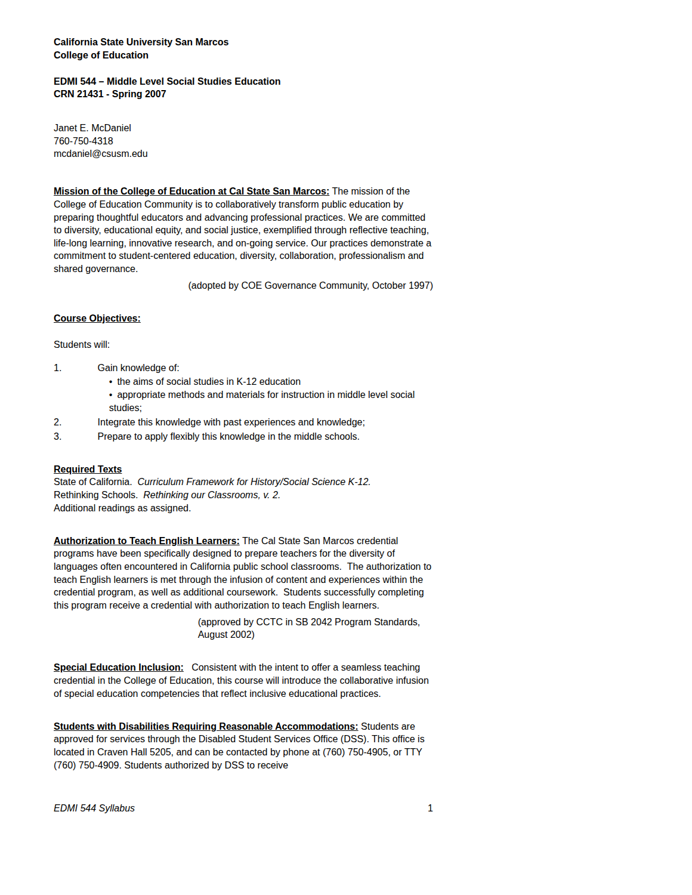California State University San Marcos
College of Education
EDMI 544 – Middle Level Social Studies Education
CRN 21431 - Spring 2007
Janet E. McDaniel
760-750-4318
mcdaniel@csusm.edu
Mission of the College of Education at Cal State San Marcos:
The mission of the College of Education Community is to collaboratively transform public education by preparing thoughtful educators and advancing professional practices. We are committed to diversity, educational equity, and social justice, exemplified through reflective teaching, life-long learning, innovative research, and on-going service. Our practices demonstrate a commitment to student-centered education, diversity, collaboration, professionalism and shared governance.
(adopted by COE Governance Community, October 1997)
Course Objectives:
Students will:
1. Gain knowledge of:
the aims of social studies in K-12 education
appropriate methods and materials for instruction in middle level social studies;
2. Integrate this knowledge with past experiences and knowledge;
3. Prepare to apply flexibly this knowledge in the middle schools.
Required Texts
State of California. Curriculum Framework for History/Social Science K-12.
Rethinking Schools. Rethinking our Classrooms, v. 2.
Additional readings as assigned.
Authorization to Teach English Learners:
The Cal State San Marcos credential programs have been specifically designed to prepare teachers for the diversity of languages often encountered in California public school classrooms. The authorization to teach English learners is met through the infusion of content and experiences within the credential program, as well as additional coursework. Students successfully completing this program receive a credential with authorization to teach English learners.
(approved by CCTC in SB 2042 Program Standards, August 2002)
Special Education Inclusion:
Consistent with the intent to offer a seamless teaching credential in the College of Education, this course will introduce the collaborative infusion of special education competencies that reflect inclusive educational practices.
Students with Disabilities Requiring Reasonable Accommodations:
Students are approved for services through the Disabled Student Services Office (DSS). This office is located in Craven Hall 5205, and can be contacted by phone at (760) 750-4905, or TTY (760) 750-4909. Students authorized by DSS to receive
EDMI 544 Syllabus 1